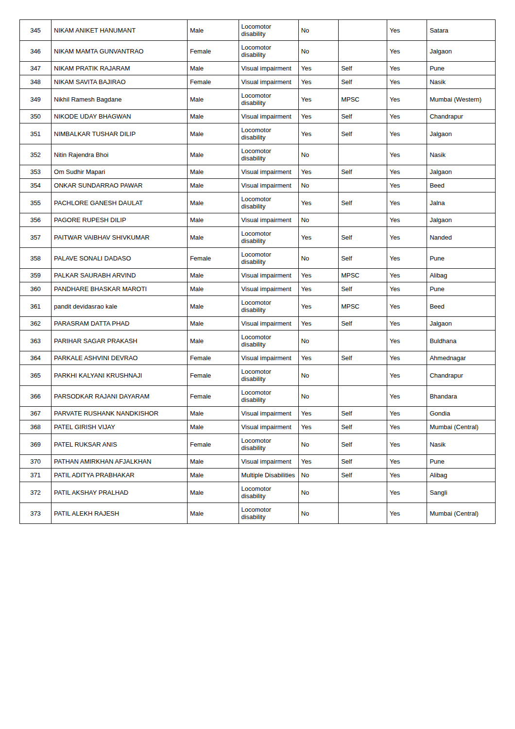| 345 | NIKAM ANIKET HANUMANT | Male | Locomotor disability | No | | Yes | Satara |
| 346 | NIKAM MAMTA GUNVANTRAO | Female | Locomotor disability | No | | Yes | Jalgaon |
| 347 | NIKAM PRATIK RAJARAM | Male | Visual impairment | Yes | Self | Yes | Pune |
| 348 | NIKAM SAVITA BAJIRAO | Female | Visual impairment | Yes | Self | Yes | Nasik |
| 349 | Nikhil Ramesh Bagdane | Male | Locomotor disability | Yes | MPSC | Yes | Mumbai (Western) |
| 350 | NIKODE UDAY BHAGWAN | Male | Visual impairment | Yes | Self | Yes | Chandrapur |
| 351 | NIMBALKAR TUSHAR DILIP | Male | Locomotor disability | Yes | Self | Yes | Jalgaon |
| 352 | Nitin Rajendra Bhoi | Male | Locomotor disability | No | | Yes | Nasik |
| 353 | Om Sudhir Mapari | Male | Visual impairment | Yes | Self | Yes | Jalgaon |
| 354 | ONKAR SUNDARRAO PAWAR | Male | Visual impairment | No | | Yes | Beed |
| 355 | PACHLORE GANESH DAULAT | Male | Locomotor disability | Yes | Self | Yes | Jalna |
| 356 | PAGORE RUPESH DILIP | Male | Visual impairment | No | | Yes | Jalgaon |
| 357 | PAITWAR VAIBHAV SHIVKUMAR | Male | Locomotor disability | Yes | Self | Yes | Nanded |
| 358 | PALAVE SONALI DADASO | Female | Locomotor disability | No | Self | Yes | Pune |
| 359 | PALKAR SAURABH ARVIND | Male | Visual impairment | Yes | MPSC | Yes | Alibag |
| 360 | PANDHARE BHASKAR MAROTI | Male | Visual impairment | Yes | Self | Yes | Pune |
| 361 | pandit devidasrao kale | Male | Locomotor disability | Yes | MPSC | Yes | Beed |
| 362 | PARASRAM DATTA PHAD | Male | Visual impairment | Yes | Self | Yes | Jalgaon |
| 363 | PARIHAR SAGAR PRAKASH | Male | Locomotor disability | No | | Yes | Buldhana |
| 364 | PARKALE ASHVINI DEVRAO | Female | Visual impairment | Yes | Self | Yes | Ahmednagar |
| 365 | PARKHI KALYANI KRUSHNAJI | Female | Locomotor disability | No | | Yes | Chandrapur |
| 366 | PARSODKAR RAJANI DAYARAM | Female | Locomotor disability | No | | Yes | Bhandara |
| 367 | PARVATE RUSHANK NANDKISHOR | Male | Visual impairment | Yes | Self | Yes | Gondia |
| 368 | PATEL GIRISH VIJAY | Male | Visual impairment | Yes | Self | Yes | Mumbai (Central) |
| 369 | PATEL RUKSAR ANIS | Female | Locomotor disability | No | Self | Yes | Nasik |
| 370 | PATHAN AMIRKHAN AFJALKHAN | Male | Visual impairment | Yes | Self | Yes | Pune |
| 371 | PATIL ADITYA PRABHAKAR | Male | Multiple Disabilities | No | Self | Yes | Alibag |
| 372 | PATIL AKSHAY PRALHAD | Male | Locomotor disability | No | | Yes | Sangli |
| 373 | PATIL ALEKH RAJESH | Male | Locomotor disability | No | | Yes | Mumbai (Central) |